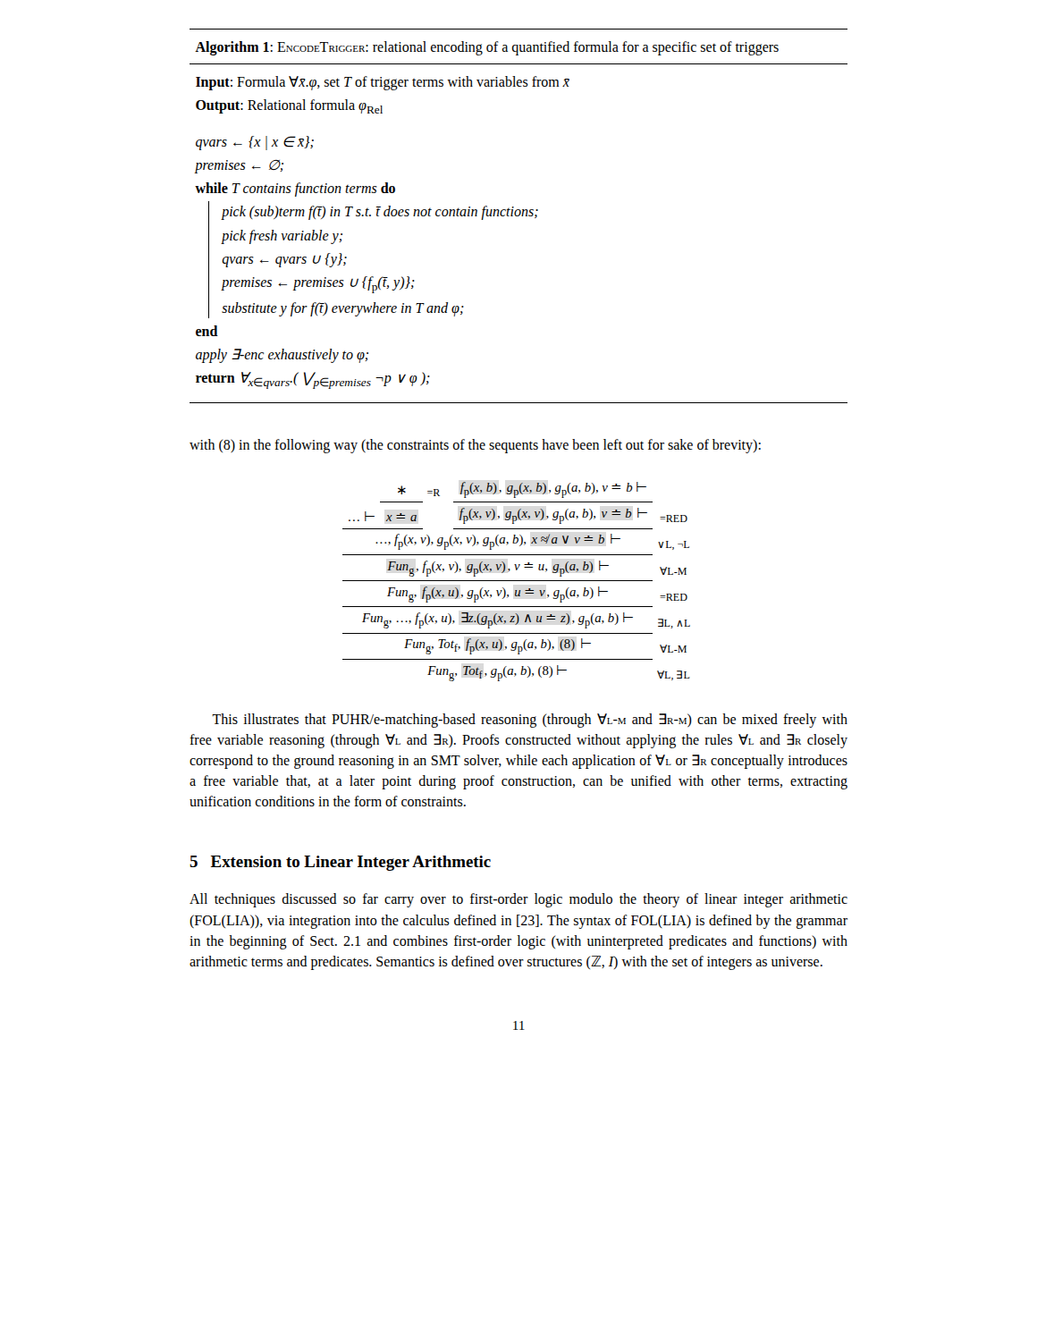Algorithm 1: EncodeTrigger: relational encoding of a quantified formula for a specific set of triggers
Input: Formula ∀x̄.φ, set T of trigger terms with variables from x̄
Output: Relational formula φRel
qvars ← {x | x ∈ x̄};
premises ← ∅;
while T contains function terms do
pick (sub)term f(t̄) in T s.t. t̄ does not contain functions;
pick fresh variable y;
qvars ← qvars ∪ {y};
premises ← premises ∪ {fp(t̄, y)};
substitute y for f(t̄) everywhere in T and φ;
end
apply ∃-enc exhaustively to φ;
return ∀x∈qvars.( ⋁p∈premises ¬p ∨ φ );
with (8) in the following way (the constraints of the sequents have been left out for sake of brevity):
| | ∗ | =R | | f p ( x , b ) , g p ( x , b ) , g p ( a , b ), v ≐ b ⊢ | |
| … ⊢ | x ≐ a | | | f p ( x , v ) , g p ( x , v ) , g p ( a , b ), v ≐ b ⊢ | =RED |
| …, f p ( x , v ), g p ( x , v ), g p ( a , b ), x ≉ a ∨ v ≐ b ⊢ | ∨L, ¬L |
| Fun g , f p ( x , v ), g p ( x , v ) , v ≐ u , g p ( a , b ) ⊢ | ∀L-M |
| Fun g , f p ( x , u ) , g p ( x , v ), u ≐ v , g p ( a , b ) ⊢ | =RED |
| Fun g , …, f p ( x , u ), ∃ z .( g p ( x , z ) ∧ u ≐ z ) , g p ( a , b ) ⊢ | ∃L, ∧L |
| Fun g , Tot f , f p ( x , u ) , g p ( a , b ), (8) ⊢ | ∀L-M |
| Fun g , Tot f , g p ( a , b ), (8) ⊢ | ∀L, ∃L |
This illustrates that PUHR/e-matching-based reasoning (through ∀l-m and ∃r-m) can be mixed freely with free variable reasoning (through ∀l and ∃r). Proofs constructed without applying the rules ∀l and ∃r closely correspond to the ground reasoning in an SMT solver, while each application of ∀l or ∃r conceptually introduces a free variable that, at a later point during proof construction, can be unified with other terms, extracting unification conditions in the form of constraints.
5 Extension to Linear Integer Arithmetic
All techniques discussed so far carry over to first-order logic modulo the theory of linear integer arithmetic (FOL(LIA)), via integration into the calculus defined in [23]. The syntax of FOL(LIA) is defined by the grammar in the beginning of Sect. 2.1 and combines first-order logic (with uninterpreted predicates and functions) with arithmetic terms and predicates. Semantics is defined over structures (ℤ, I) with the set of integers as universe.
11